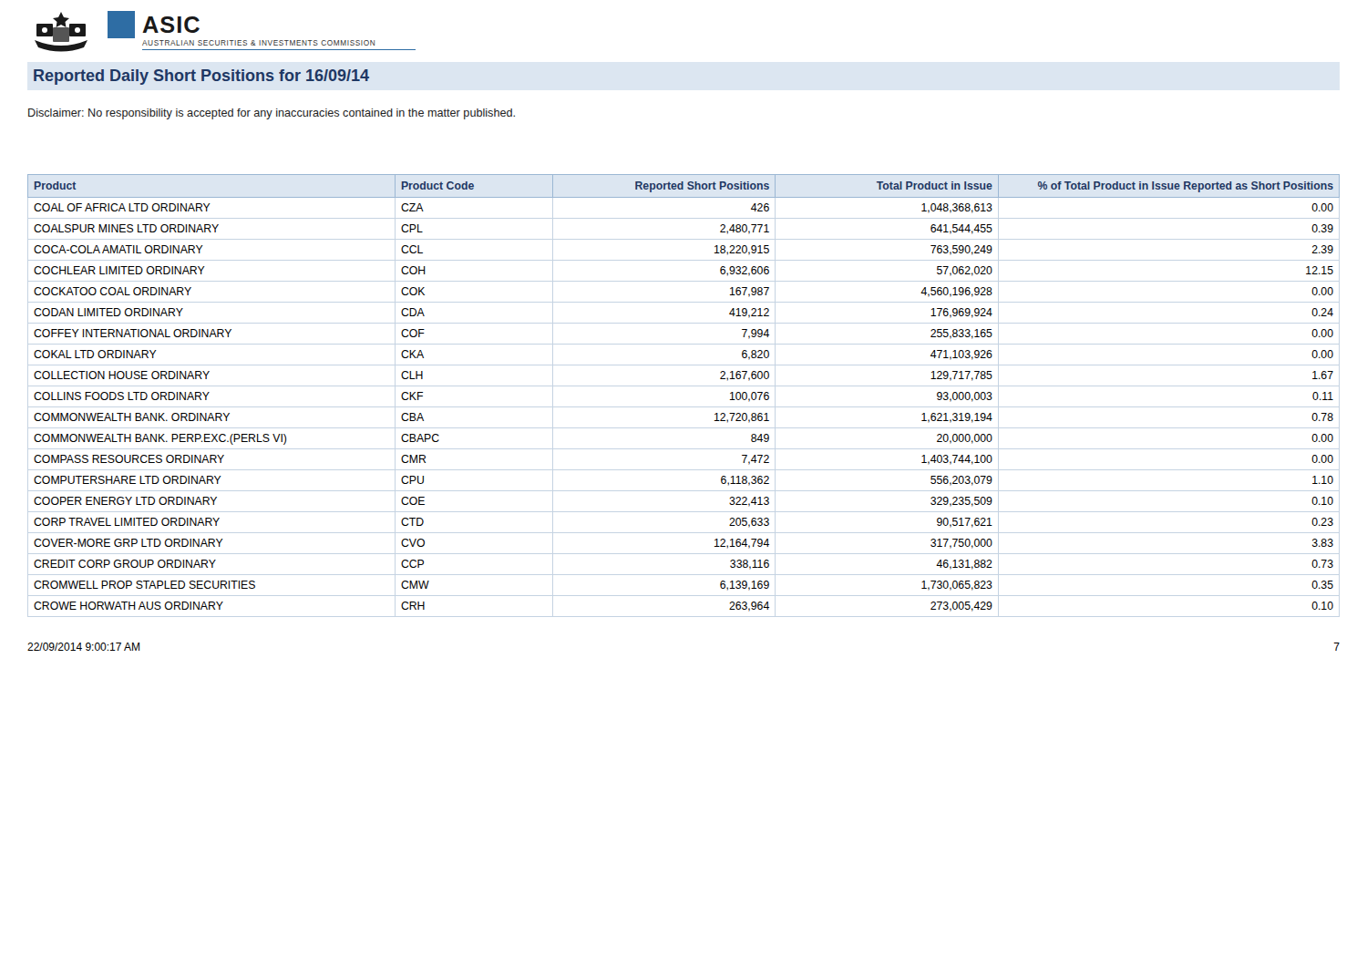ASIC
Australian Securities & Investments Commission
Reported Daily Short Positions for 16/09/14
Disclaimer: No responsibility is accepted for any inaccuracies contained in the matter published.
| Product | Product Code | Reported Short Positions | Total Product in Issue | % of Total Product in Issue Reported as Short Positions |
| --- | --- | --- | --- | --- |
| COAL OF AFRICA LTD ORDINARY | CZA | 426 | 1,048,368,613 | 0.00 |
| COALSPUR MINES LTD ORDINARY | CPL | 2,480,771 | 641,544,455 | 0.39 |
| COCA-COLA AMATIL ORDINARY | CCL | 18,220,915 | 763,590,249 | 2.39 |
| COCHLEAR LIMITED ORDINARY | COH | 6,932,606 | 57,062,020 | 12.15 |
| COCKATOO COAL ORDINARY | COK | 167,987 | 4,560,196,928 | 0.00 |
| CODAN LIMITED ORDINARY | CDA | 419,212 | 176,969,924 | 0.24 |
| COFFEY INTERNATIONAL ORDINARY | COF | 7,994 | 255,833,165 | 0.00 |
| COKAL LTD ORDINARY | CKA | 6,820 | 471,103,926 | 0.00 |
| COLLECTION HOUSE ORDINARY | CLH | 2,167,600 | 129,717,785 | 1.67 |
| COLLINS FOODS LTD ORDINARY | CKF | 100,076 | 93,000,003 | 0.11 |
| COMMONWEALTH BANK. ORDINARY | CBA | 12,720,861 | 1,621,319,194 | 0.78 |
| COMMONWEALTH BANK. PERP.EXC.(PERLS VI) | CBAPC | 849 | 20,000,000 | 0.00 |
| COMPASS RESOURCES ORDINARY | CMR | 7,472 | 1,403,744,100 | 0.00 |
| COMPUTERSHARE LTD ORDINARY | CPU | 6,118,362 | 556,203,079 | 1.10 |
| COOPER ENERGY LTD ORDINARY | COE | 322,413 | 329,235,509 | 0.10 |
| CORP TRAVEL LIMITED ORDINARY | CTD | 205,633 | 90,517,621 | 0.23 |
| COVER-MORE GRP LTD ORDINARY | CVO | 12,164,794 | 317,750,000 | 3.83 |
| CREDIT CORP GROUP ORDINARY | CCP | 338,116 | 46,131,882 | 0.73 |
| CROMWELL PROP STAPLED SECURITIES | CMW | 6,139,169 | 1,730,065,823 | 0.35 |
| CROWE HORWATH AUS ORDINARY | CRH | 263,964 | 273,005,429 | 0.10 |
22/09/2014 9:00:17 AM
7